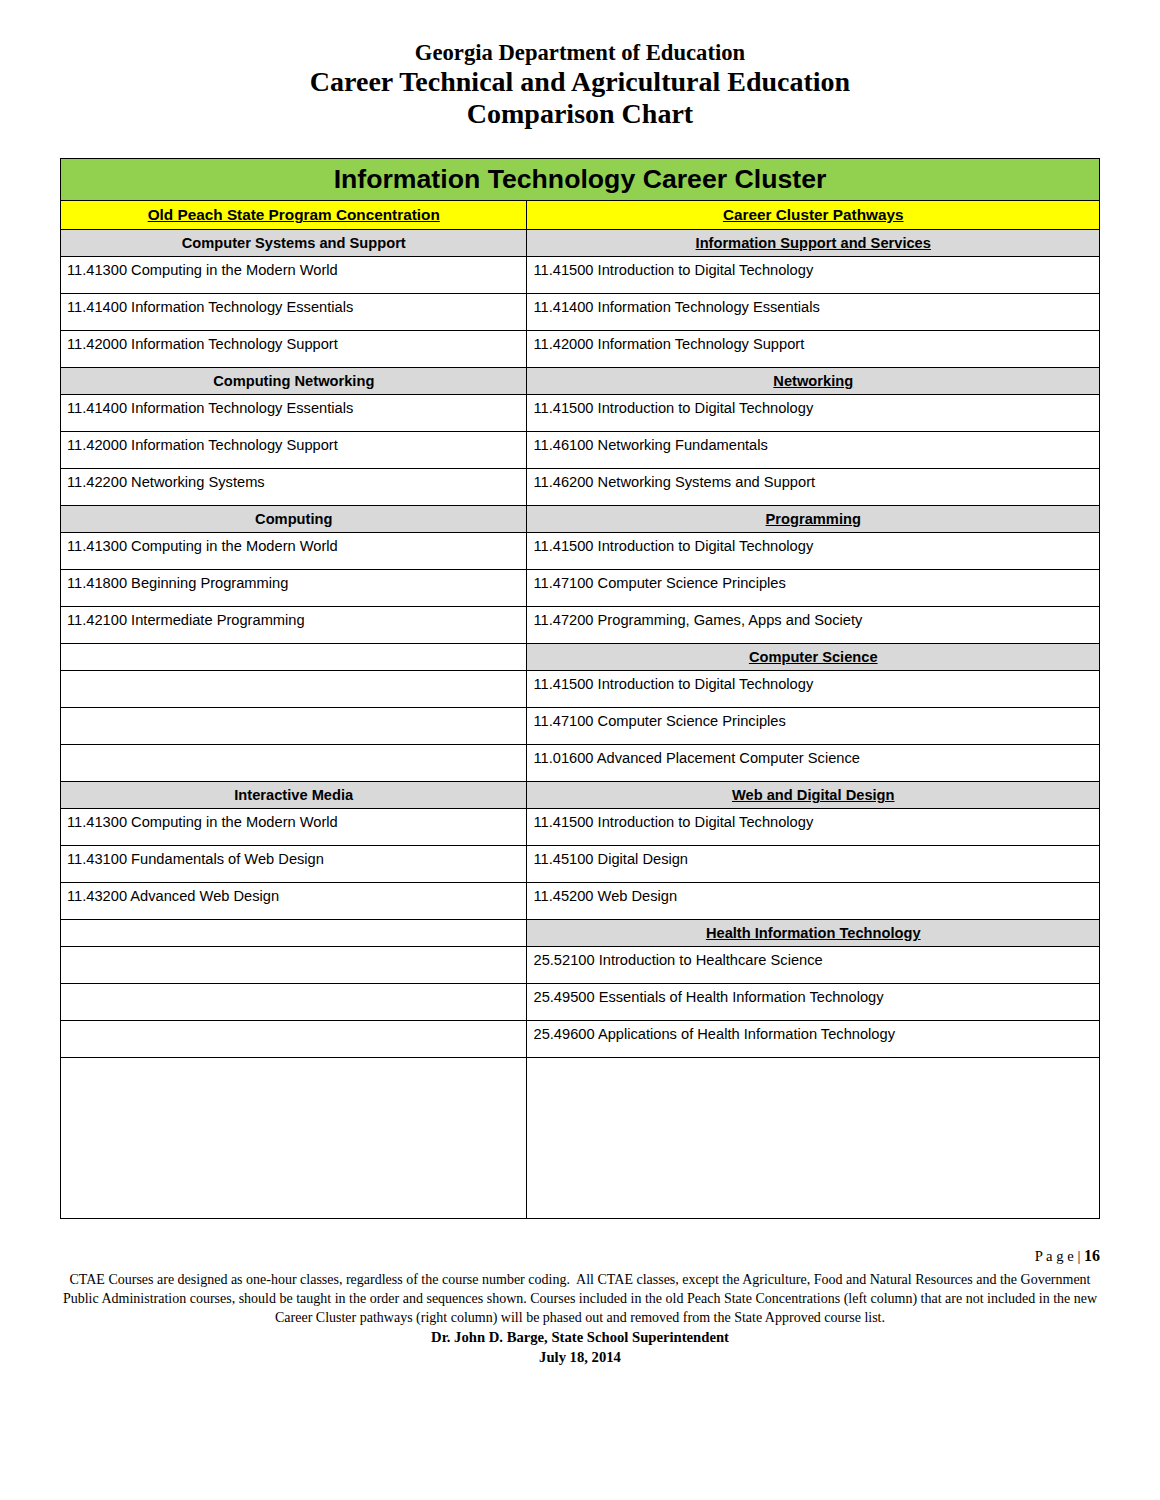Georgia Department of Education
Career Technical and Agricultural Education
Comparison Chart
| Information Technology Career Cluster |
| Old Peach State Program Concentration | Career Cluster Pathways |
| Computer Systems and Support | Information Support and Services |
| 11.41300 Computing in the Modern World | 11.41500 Introduction to Digital Technology |
| 11.41400 Information Technology Essentials | 11.41400 Information Technology Essentials |
| 11.42000 Information Technology Support | 11.42000 Information Technology Support |
| Computing Networking | Networking |
| 11.41400 Information Technology Essentials | 11.41500 Introduction to Digital Technology |
| 11.42000 Information Technology Support | 11.46100 Networking Fundamentals |
| 11.42200 Networking Systems | 11.46200 Networking Systems and Support |
| Computing | Programming |
| 11.41300 Computing in the Modern World | 11.41500 Introduction to Digital Technology |
| 11.41800 Beginning Programming | 11.47100 Computer Science Principles |
| 11.42100 Intermediate Programming | 11.47200 Programming, Games, Apps and Society |
| | Computer Science |
| | 11.41500 Introduction to Digital Technology |
| | 11.47100 Computer Science Principles |
| | 11.01600 Advanced Placement Computer Science |
| Interactive Media | Web and Digital Design |
| 11.41300 Computing in the Modern World | 11.41500 Introduction to Digital Technology |
| 11.43100 Fundamentals of Web Design | 11.45100 Digital Design |
| 11.43200 Advanced Web Design | 11.45200 Web Design |
| | Health Information Technology |
| | 25.52100 Introduction to Healthcare Science |
| | 25.49500 Essentials of Health Information Technology |
| | 25.49600 Applications of Health Information Technology |
P a g e | 16
CTAE Courses are designed as one-hour classes, regardless of the course number coding. All CTAE classes, except the Agriculture, Food and Natural Resources and the Government Public Administration courses, should be taught in the order and sequences shown. Courses included in the old Peach State Concentrations (left column) that are not included in the new Career Cluster pathways (right column) will be phased out and removed from the State Approved course list.
Dr. John D. Barge, State School Superintendent
July 18, 2014